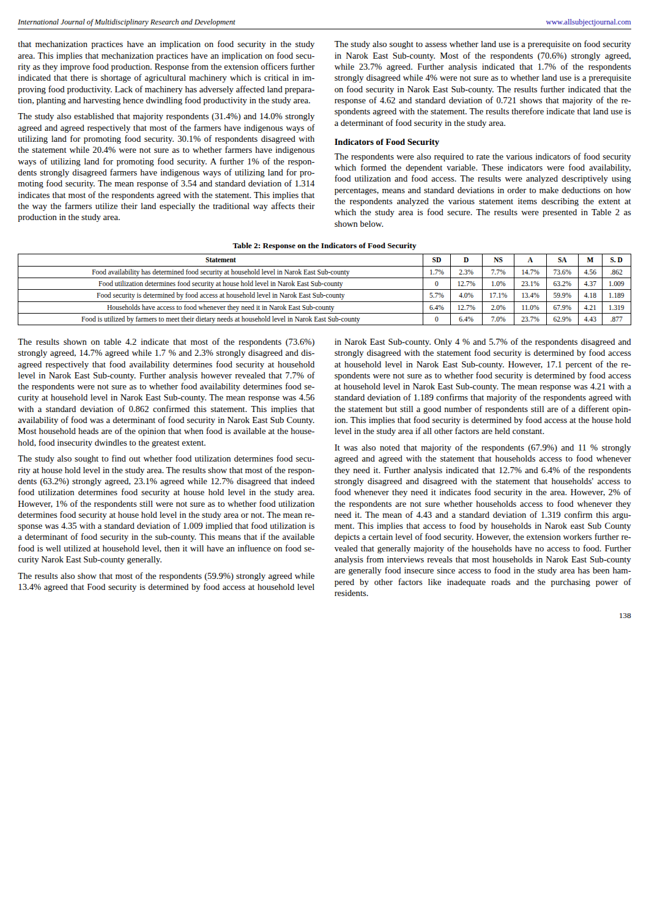International Journal of Multidisciplinary Research and Development www.allsubjectjournal.com
that mechanization practices have an implication on food security in the study area. This implies that mechanization practices have an implication on food security as they improve food production. Response from the extension officers further indicated that there is shortage of agricultural machinery which is critical in improving food productivity. Lack of machinery has adversely affected land preparation, planting and harvesting hence dwindling food productivity in the study area.
The study also established that majority respondents (31.4%) and 14.0% strongly agreed and agreed respectively that most of the farmers have indigenous ways of utilizing land for promoting food security. 30.1% of respondents disagreed with the statement while 20.4% were not sure as to whether farmers have indigenous ways of utilizing land for promoting food security. A further 1% of the respondents strongly disagreed farmers have indigenous ways of utilizing land for promoting food security. The mean response of 3.54 and standard deviation of 1.314 indicates that most of the respondents agreed with the statement. This implies that the way the farmers utilize their land especially the traditional way affects their production in the study area.
The study also sought to assess whether land use is a prerequisite on food security in Narok East Sub-county. Most of the respondents (70.6%) strongly agreed, while 23.7% agreed. Further analysis indicated that 1.7% of the respondents strongly disagreed while 4% were not sure as to whether land use is a prerequisite on food security in Narok East Sub-county. The results further indicated that the response of 4.62 and standard deviation of 0.721 shows that majority of the respondents agreed with the statement. The results therefore indicate that land use is a determinant of food security in the study area.
Indicators of Food Security
The respondents were also required to rate the various indicators of food security which formed the dependent variable. These indicators were food availability, food utilization and food access. The results were analyzed descriptively using percentages, means and standard deviations in order to make deductions on how the respondents analyzed the various statement items describing the extent at which the study area is food secure. The results were presented in Table 2 as shown below.
Table 2: Response on the Indicators of Food Security
| Statement | SD | D | NS | A | SA | M | S. D |
| --- | --- | --- | --- | --- | --- | --- | --- |
| Food availability has determined food security at household level in Narok East Sub-county | 1.7% | 2.3% | 7.7% | 14.7% | 73.6% | 4.56 | .862 |
| Food utilization determines food security at house hold level in Narok East Sub-county | 0 | 12.7% | 1.0% | 23.1% | 63.2% | 4.37 | 1.009 |
| Food security is determined by food access at household level in Narok East Sub-county | 5.7% | 4.0% | 17.1% | 13.4% | 59.9% | 4.18 | 1.189 |
| Households have access to food whenever they need it in Narok East Sub-county | 6.4% | 12.7% | 2.0% | 11.0% | 67.9% | 4.21 | 1.319 |
| Food is utilized by farmers to meet their dietary needs at household level in Narok East Sub-county | 0 | 6.4% | 7.0% | 23.7% | 62.9% | 4.43 | .877 |
The results shown on table 4.2 indicate that most of the respondents (73.6%) strongly agreed, 14.7% agreed while 1.7 % and 2.3% strongly disagreed and disagreed respectively that food availability determines food security at household level in Narok East Sub-county. Further analysis however revealed that 7.7% of the respondents were not sure as to whether food availability determines food security at household level in Narok East Sub-county. The mean response was 4.56 with a standard deviation of 0.862 confirmed this statement. This implies that availability of food was a determinant of food security in Narok East Sub County. Most household heads are of the opinion that when food is available at the household, food insecurity dwindles to the greatest extent.
The study also sought to find out whether food utilization determines food security at house hold level in the study area. The results show that most of the respondents (63.2%) strongly agreed, 23.1% agreed while 12.7% disagreed that indeed food utilization determines food security at house hold level in the study area. However, 1% of the respondents still were not sure as to whether food utilization determines food security at house hold level in the study area or not. The mean response was 4.35 with a standard deviation of 1.009 implied that food utilization is a determinant of food security in the sub-county. This means that if the available food is well utilized at household level, then it will have an influence on food security Narok East Sub-county generally.
The results also show that most of the respondents (59.9%) strongly agreed while 13.4% agreed that Food security is determined by food access at household level in Narok East Sub-county. Only 4 % and 5.7% of the respondents disagreed and strongly disagreed with the statement food security is determined by food access at household level in Narok East Sub-county. However, 17.1 percent of the respondents were not sure as to whether food security is determined by food access at household level in Narok East Sub-county. The mean response was 4.21 with a standard deviation of 1.189 confirms that majority of the respondents agreed with the statement but still a good number of respondents still are of a different opinion. This implies that food security is determined by food access at the house hold level in the study area if all other factors are held constant.
It was also noted that majority of the respondents (67.9%) and 11 % strongly agreed and agreed with the statement that households access to food whenever they need it. Further analysis indicated that 12.7% and 6.4% of the respondents strongly disagreed and disagreed with the statement that households' access to food whenever they need it indicates food security in the area. However, 2% of the respondents are not sure whether households access to food whenever they need it. The mean of 4.43 and a standard deviation of 1.319 confirm this argument. This implies that access to food by households in Narok east Sub County depicts a certain level of food security. However, the extension workers further revealed that generally majority of the households have no access to food. Further analysis from interviews reveals that most households in Narok East Sub-county are generally food insecure since access to food in the study area has been hampered by other factors like inadequate roads and the purchasing power of residents.
138